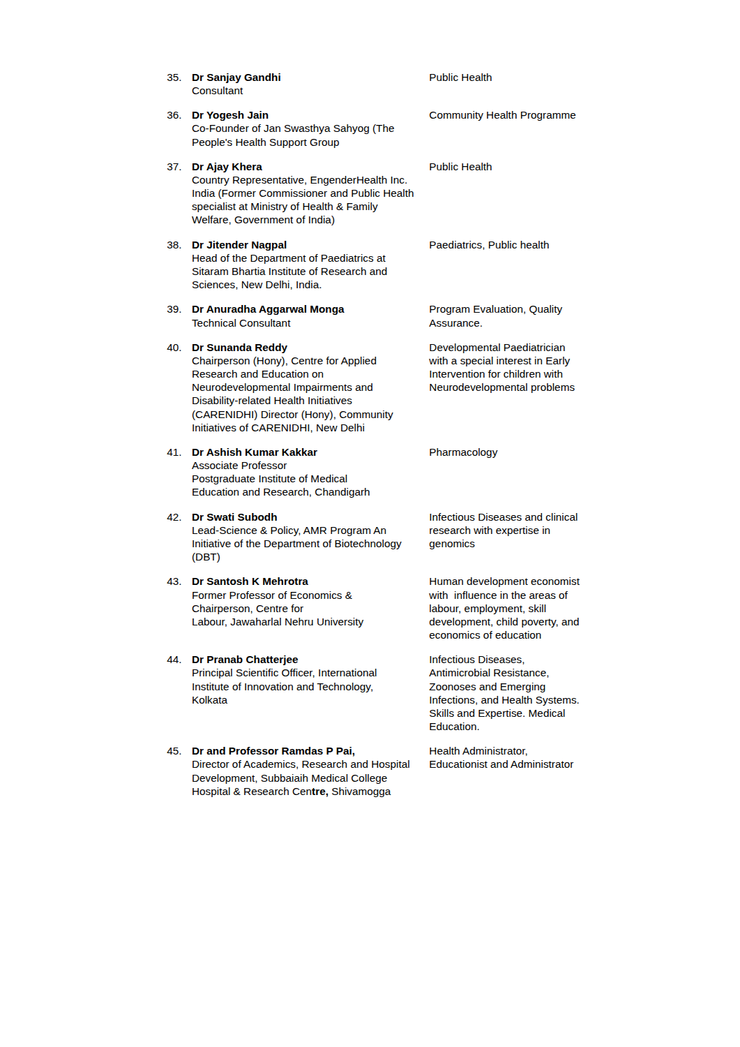| 35. | Dr Sanjay Gandhi Consultant | Public Health |
| 36. | Dr Yogesh Jain Co-Founder of Jan Swasthya Sahyog (The People's Health Support Group | Community Health Programme |
| 37. | Dr Ajay Khera Country Representative, EngenderHealth Inc. India (Former Commissioner and Public Health specialist at Ministry of Health & Family Welfare, Government of India) | Public Health |
| 38. | Dr Jitender Nagpal Head of the Department of Paediatrics at Sitaram Bhartia Institute of Research and Sciences, New Delhi, India. | Paediatrics, Public health |
| 39. | Dr Anuradha Aggarwal Monga Technical Consultant | Program Evaluation, Quality Assurance. |
| 40. | Dr Sunanda Reddy Chairperson (Hony), Centre for Applied Research and Education on Neurodevelopmental Impairments and Disability-related Health Initiatives (CARENIDHI) Director (Hony), Community Initiatives of CARENIDHI, New Delhi | Developmental Paediatrician with a special interest in Early Intervention for children with Neurodevelopmental problems |
| 41. | Dr Ashish Kumar Kakkar Associate Professor Postgraduate Institute of Medical Education and Research, Chandigarh | Pharmacology |
| 42. | Dr Swati Subodh Lead-Science & Policy, AMR Program An Initiative of the Department of Biotechnology (DBT) | Infectious Diseases and clinical research with expertise in genomics |
| 43. | Dr Santosh K Mehrotra Former Professor of Economics & Chairperson, Centre for Labour, Jawaharlal Nehru University | Human development economist with influence in the areas of labour, employment, skill development, child poverty, and economics of education |
| 44. | Dr Pranab Chatterjee Principal Scientific Officer, International Institute of Innovation and Technology, Kolkata | Infectious Diseases, Antimicrobial Resistance, Zoonoses and Emerging Infections, and Health Systems. Skills and Expertise. Medical Education. |
| 45. | Dr and Professor Ramdas P Pai, Director of Academics, Research and Hospital Development, Subbaiaih Medical College Hospital & Research Cen tre, Shivamogga | Health Administrator, Educationist and Administrator |